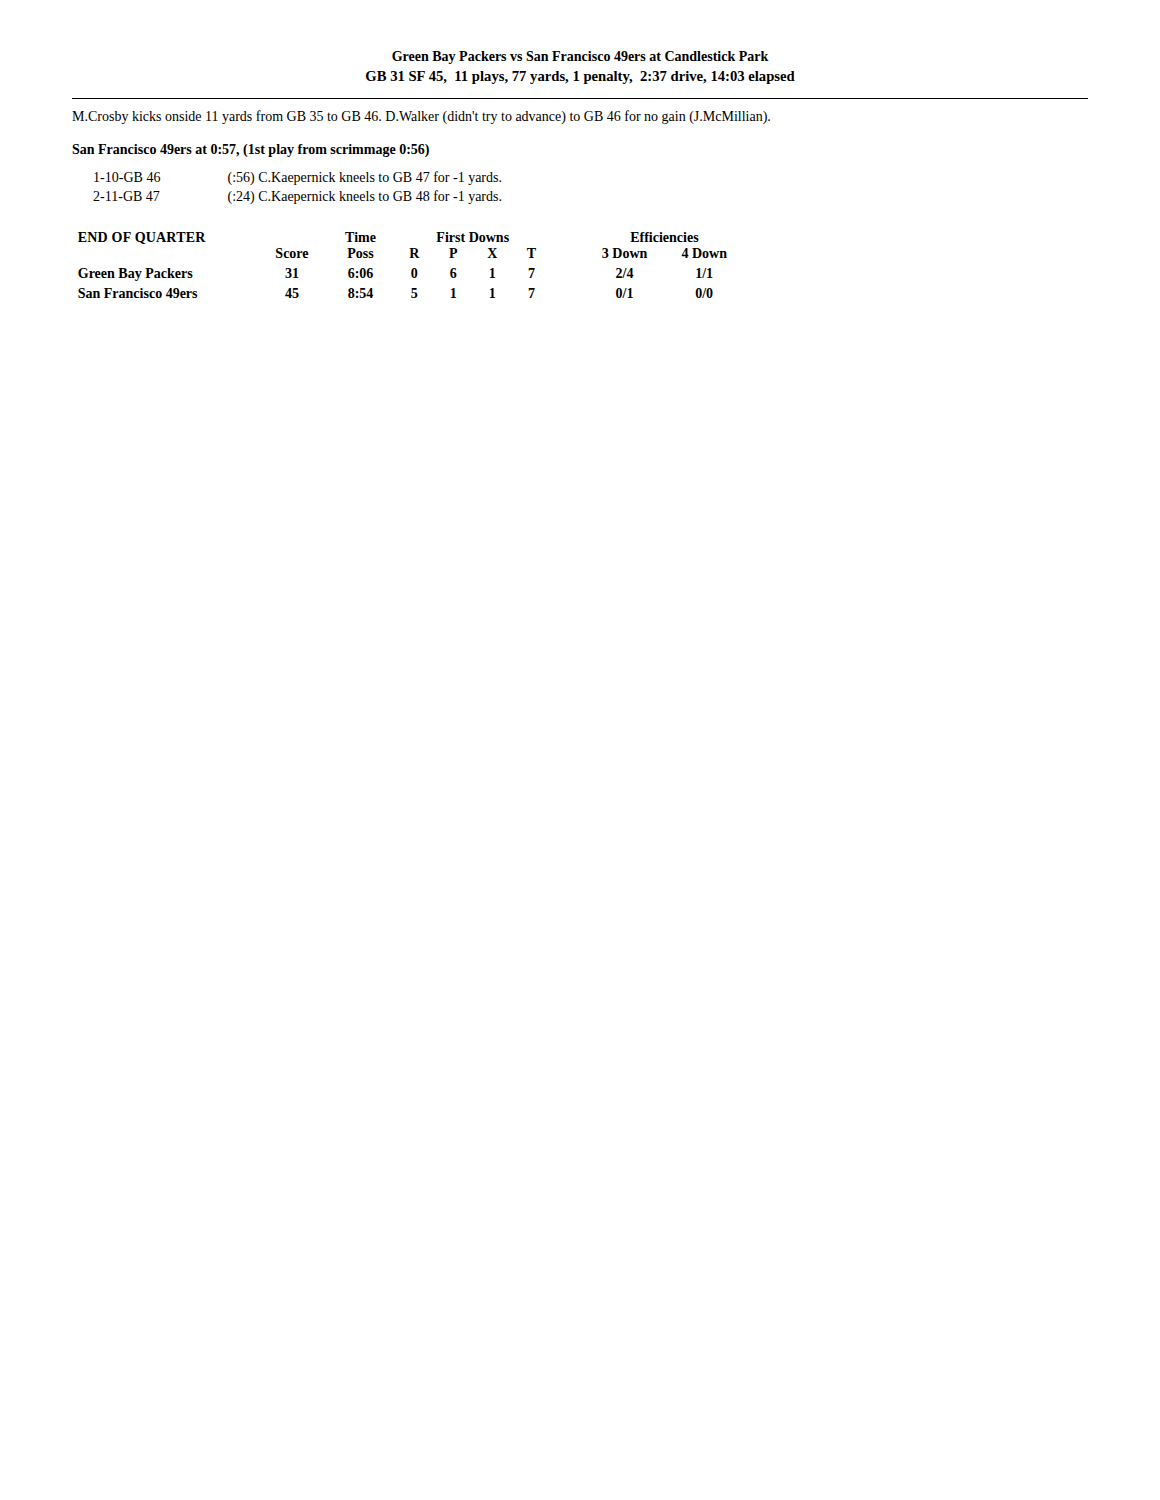Green Bay Packers vs San Francisco 49ers at Candlestick Park
GB 31 SF 45, 11 plays, 77 yards, 1 penalty, 2:37 drive, 14:03 elapsed
M.Crosby kicks onside 11 yards from GB 35 to GB 46. D.Walker (didn't try to advance) to GB 46 for no gain (J.McMillian).
San Francisco 49ers at 0:57, (1st play from scrimmage 0:56)
| 1-10-GB 46 | (:56) C.Kaepernick kneels to GB 47 for -1 yards. |
| 2-11-GB 47 | (:24) C.Kaepernick kneels to GB 48 for -1 yards. |
| END OF QUARTER | | Time | First Downs | | Efficiencies |
| --- | --- | --- | --- | --- | --- |
| | Score | Poss | R | P | X | T | | 3 Down | 4 Down |
| Green Bay Packers | 31 | 6:06 | 0 | 6 | 1 | 7 | | 2/4 | 1/1 |
| San Francisco 49ers | 45 | 8:54 | 5 | 1 | 1 | 7 | | 0/1 | 0/0 |